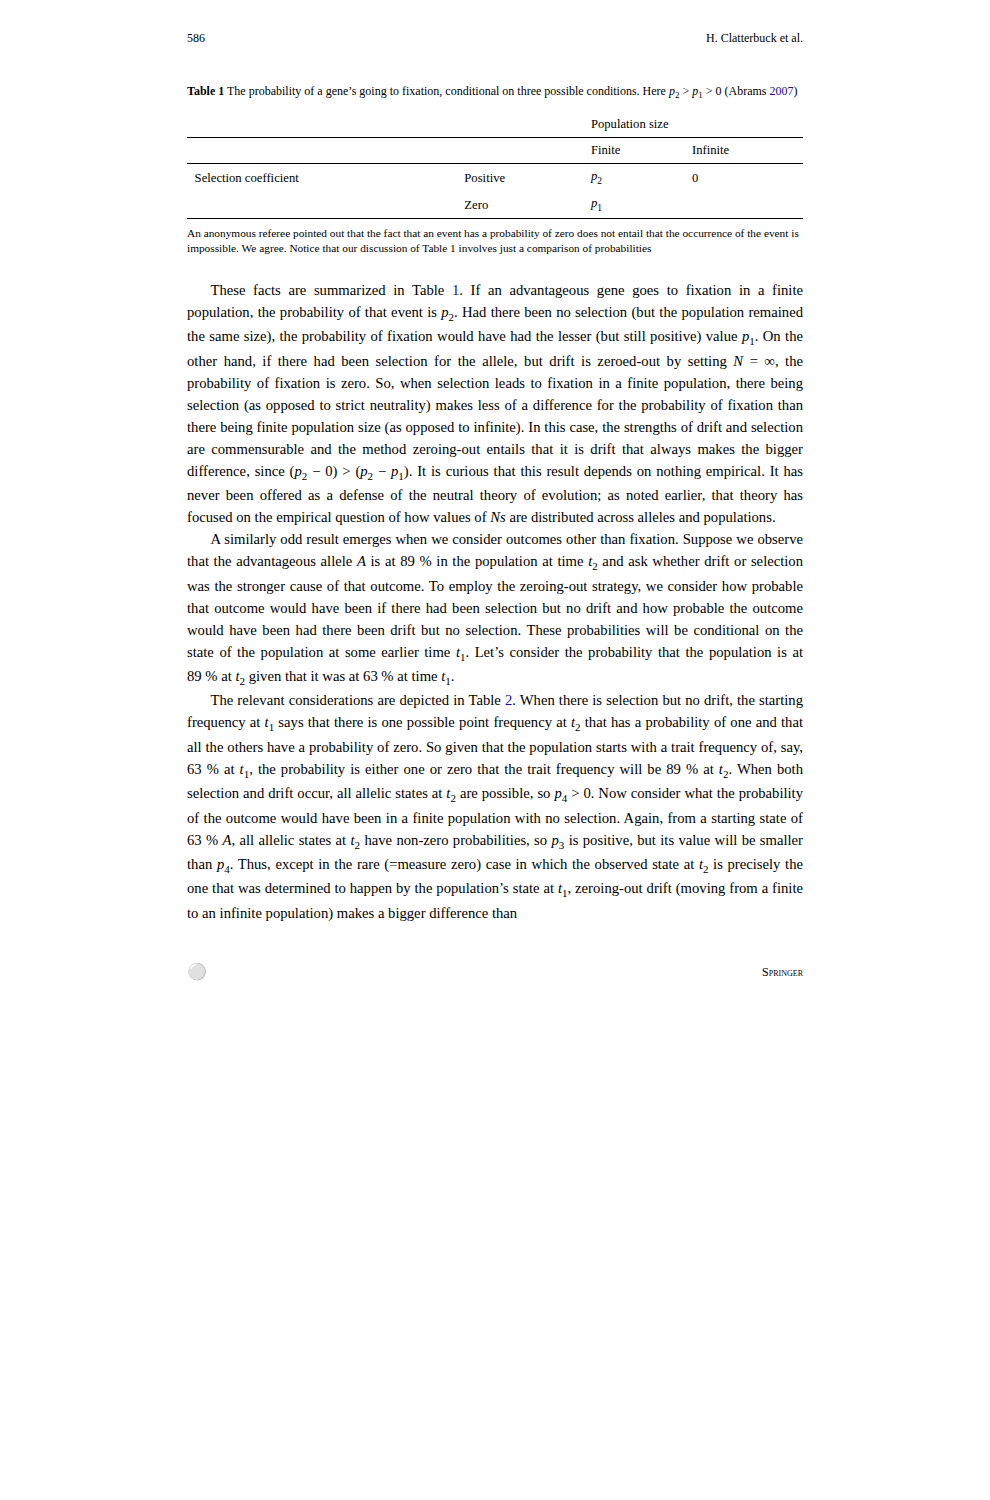586 H. Clatterbuck et al.
Table 1 The probability of a gene’s going to fixation, conditional on three possible conditions. Here p 2 > p 1 > 0 (Abrams 2007 )
| | | Population size |
| --- | --- | --- |
| | | Finite | Infinite |
| Selection coefficient | Positive | p 2 | 0 |
| | Zero | p 1 | |
An anonymous referee pointed out that the fact that an event has a probability of zero does not entail that the occurrence of the event is impossible. We agree. Notice that our discussion of Table 1 involves just a comparison of probabilities
These facts are summarized in Table 1. If an advantageous gene goes to fixation in a finite population, the probability of that event is p2. Had there been no selection (but the population remained the same size), the probability of fixation would have had the lesser (but still positive) value p1. On the other hand, if there had been selection for the allele, but drift is zeroed-out by setting N = ∞, the probability of fixation is zero. So, when selection leads to fixation in a finite population, there being selection (as opposed to strict neutrality) makes less of a difference for the probability of fixation than there being finite population size (as opposed to infinite). In this case, the strengths of drift and selection are commensurable and the method zeroing-out entails that it is drift that always makes the bigger difference, since (p2 − 0) > (p2 − p1). It is curious that this result depends on nothing empirical. It has never been offered as a defense of the neutral theory of evolution; as noted earlier, that theory has focused on the empirical question of how values of Ns are distributed across alleles and populations.
A similarly odd result emerges when we consider outcomes other than fixation. Suppose we observe that the advantageous allele A is at 89 % in the population at time t2 and ask whether drift or selection was the stronger cause of that outcome. To employ the zeroing-out strategy, we consider how probable that outcome would have been if there had been selection but no drift and how probable the outcome would have been had there been drift but no selection. These probabilities will be conditional on the state of the population at some earlier time t1. Let’s consider the probability that the population is at 89 % at t2 given that it was at 63 % at time t1.
The relevant considerations are depicted in Table 2. When there is selection but no drift, the starting frequency at t1 says that there is one possible point frequency at t2 that has a probability of one and that all the others have a probability of zero. So given that the population starts with a trait frequency of, say, 63 % at t1, the probability is either one or zero that the trait frequency will be 89 % at t2. When both selection and drift occur, all allelic states at t2 are possible, so p4 > 0. Now consider what the probability of the outcome would have been in a finite population with no selection. Again, from a starting state of 63 % A, all allelic states at t2 have non-zero probabilities, so p3 is positive, but its value will be smaller than p4. Thus, except in the rare (=measure zero) case in which the observed state at t2 is precisely the one that was determined to happen by the population’s state at t1, zeroing-out drift (moving from a finite to an infinite population) makes a bigger difference than
⚪ Springer